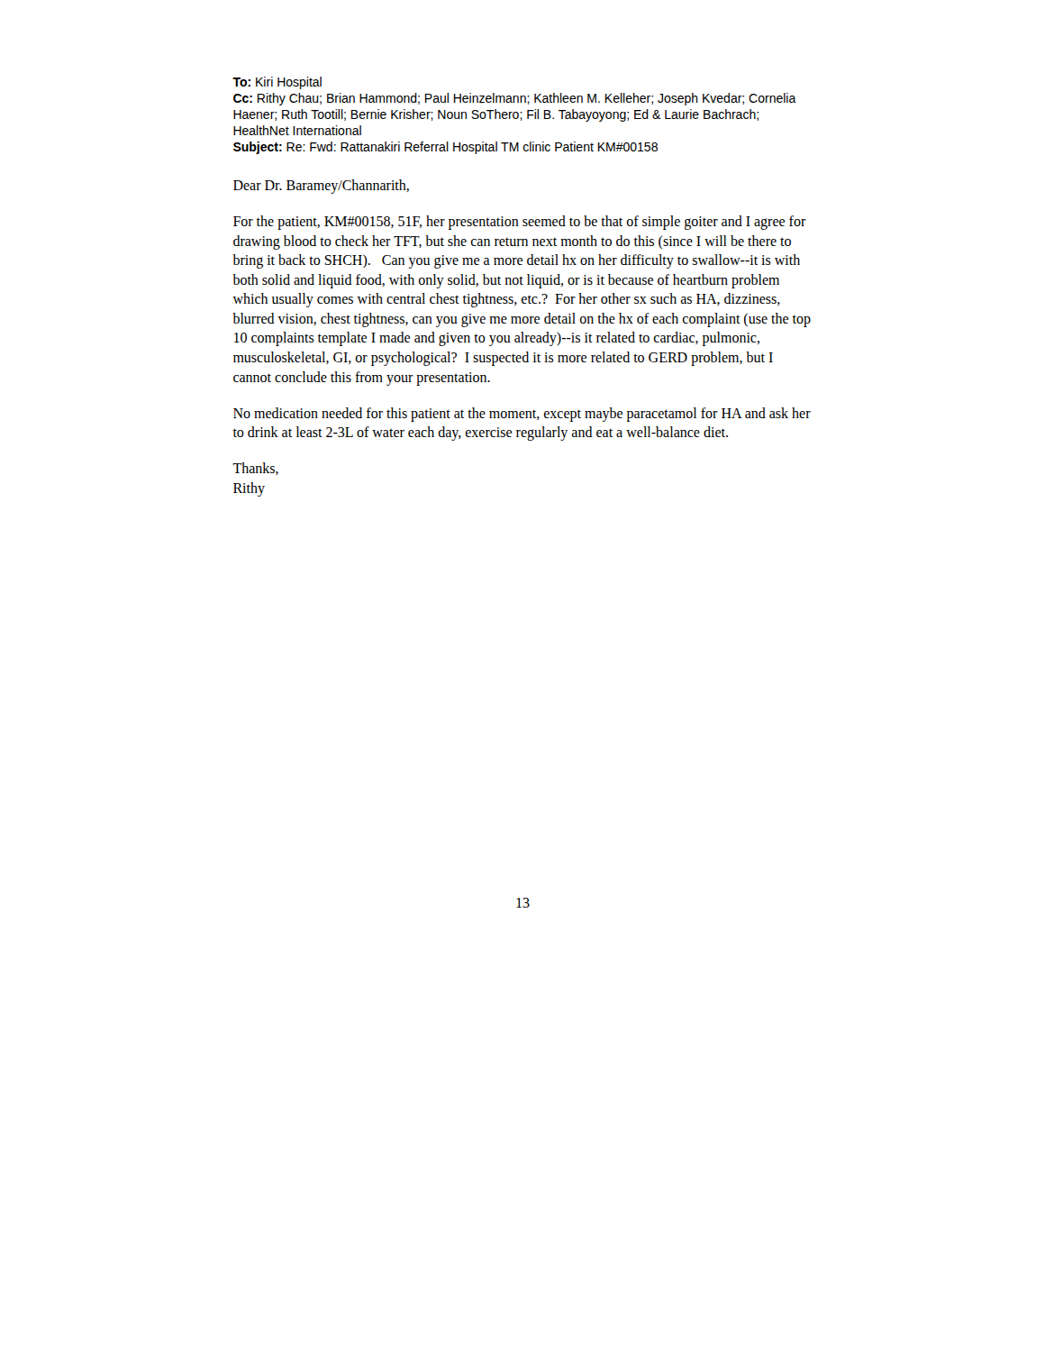To: Kiri Hospital
Cc: Rithy Chau; Brian Hammond; Paul Heinzelmann; Kathleen M. Kelleher; Joseph Kvedar; Cornelia Haener; Ruth Tootill; Bernie Krisher; Noun SoThero; Fil B. Tabayoyong; Ed & Laurie Bachrach; HealthNet International
Subject: Re: Fwd: Rattanakiri Referral Hospital TM clinic Patient KM#00158
Dear Dr. Baramey/Channarith,
For the patient, KM#00158, 51F, her presentation seemed to be that of simple goiter and I agree for drawing blood to check her TFT, but she can return next month to do this (since I will be there to bring it back to SHCH). Can you give me a more detail hx on her difficulty to swallow--it is with both solid and liquid food, with only solid, but not liquid, or is it because of heartburn problem which usually comes with central chest tightness, etc.? For her other sx such as HA, dizziness, blurred vision, chest tightness, can you give me more detail on the hx of each complaint (use the top 10 complaints template I made and given to you already)--is it related to cardiac, pulmonic, musculoskeletal, GI, or psychological? I suspected it is more related to GERD problem, but I cannot conclude this from your presentation.
No medication needed for this patient at the moment, except maybe paracetamol for HA and ask her to drink at least 2-3L of water each day, exercise regularly and eat a well-balance diet.
Thanks,
Rithy
13